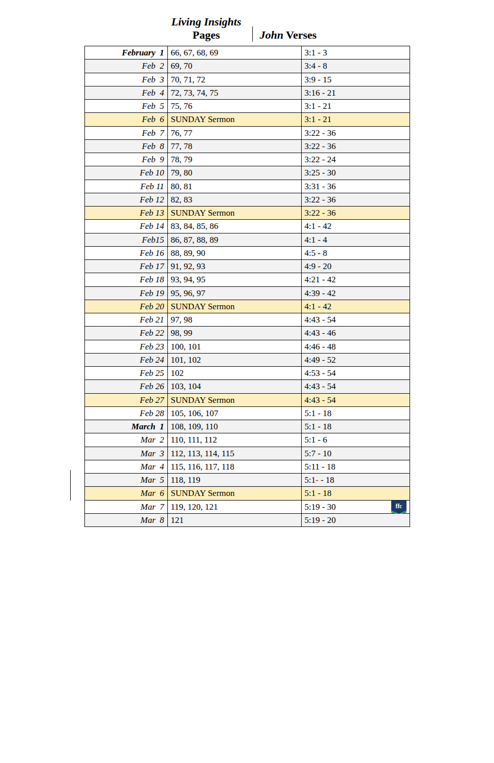Living Insights Pages
John Verses
| February 1 | 66, 67, 68, 69 | 3:1 - 3 |
| Feb 2 | 69, 70 | 3:4 - 8 |
| Feb 3 | 70, 71, 72 | 3:9 - 15 |
| Feb 4 | 72, 73, 74, 75 | 3:16 - 21 |
| Feb 5 | 75, 76 | 3:1 - 21 |
| Feb 6 | SUNDAY Sermon | 3:1 - 21 |
| Feb 7 | 76, 77 | 3:22 - 36 |
| Feb 8 | 77, 78 | 3:22 - 36 |
| Feb 9 | 78, 79 | 3:22 - 24 |
| Feb 10 | 79, 80 | 3:25 - 30 |
| Feb 11 | 80, 81 | 3:31 - 36 |
| Feb 12 | 82, 83 | 3:22 - 36 |
| Feb 13 | SUNDAY Sermon | 3:22 - 36 |
| Feb 14 | 83, 84, 85, 86 | 4:1 - 42 |
| Feb15 | 86, 87, 88, 89 | 4:1 - 4 |
| Feb 16 | 88, 89, 90 | 4:5 - 8 |
| Feb 17 | 91, 92, 93 | 4:9 - 20 |
| Feb 18 | 93, 94, 95 | 4:21 - 42 |
| Feb 19 | 95, 96, 97 | 4:39 - 42 |
| Feb 20 | SUNDAY Sermon | 4:1 - 42 |
| Feb 21 | 97, 98 | 4:43 - 54 |
| Feb 22 | 98, 99 | 4:43 - 46 |
| Feb 23 | 100, 101 | 4:46 - 48 |
| Feb 24 | 101, 102 | 4:49 - 52 |
| Feb 25 | 102 | 4:53 - 54 |
| Feb 26 | 103, 104 | 4:43 - 54 |
| Feb 27 | SUNDAY Sermon | 4:43 - 54 |
| Feb 28 | 105, 106, 107 | 5:1 - 18 |
| March 1 | 108, 109, 110 | 5:1 - 18 |
| Mar 2 | 110, 111, 112 | 5:1 - 6 |
| Mar 3 | 112, 113, 114, 115 | 5:7 - 10 |
| Mar 4 | 115, 116, 117, 118 | 5:11 - 18 |
| Mar 5 | 118, 119 | 5:1 - - 18 |
| Mar 6 | SUNDAY Sermon | 5:1 - 18 |
| Mar 7 | 119, 120, 121 | 5:19 - 30 ffc |
| Mar 8 | 121 | 5:19 - 20 |